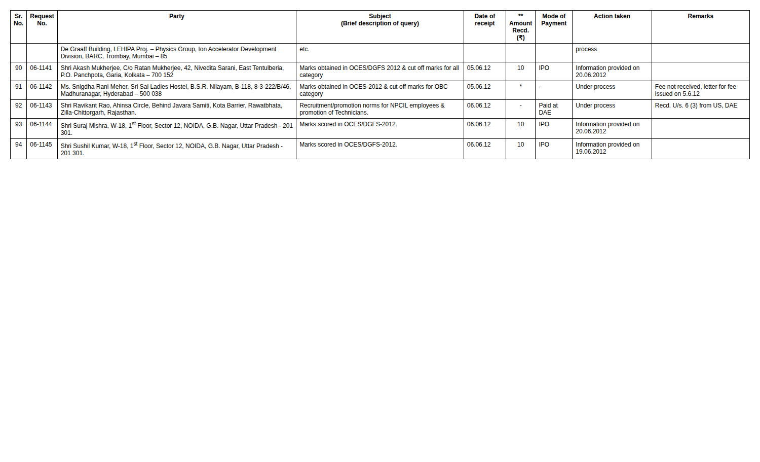| Sr. No. | Request No. | Party | Subject (Brief description of query) | Date of receipt | ** Amount Recd. (₹) | Mode of Payment | Action taken | Remarks |
| --- | --- | --- | --- | --- | --- | --- | --- | --- |
| | | De Graaff Building, LEHIPA Proj. – Physics Group, Ion Accelerator Development Division, BARC, Trombay, Mumbai – 85 | etc. | | | | process | |
| 90 | 06-1141 | Shri Akash Mukherjee, C/o Ratan Mukherjee, 42, Nivedita Sarani, East Tentulberia, P.O. Panchpota, Garia, Kolkata – 700 152 | Marks obtained in OCES/DGFS 2012 & cut off marks for all category | 05.06.12 | 10 | IPO | Information provided on 20.06.2012 | |
| 91 | 06-1142 | Ms. Snigdha Rani Meher, Sri Sai Ladies Hostel, B.S.R. Nilayam, B-118, 8-3-222/B/46, Madhuranagar, Hyderabad – 500 038 | Marks obtained in OCES-2012 & cut off marks for OBC category | 05.06.12 | * | - | Under process | Fee not received, letter for fee issued on 5.6.12 |
| 92 | 06-1143 | Shri Ravikant Rao, Ahinsa Circle, Behind Javara Samiti, Kota Barrier, Rawatbhata, Zilla-Chittorgarh, Rajasthan. | Recruitment/promotion norms for NPCIL employees & promotion of Technicians. | 06.06.12 | - | Paid at DAE | Under process | Recd. U/s. 6 (3) from US, DAE |
| 93 | 06-1144 | Shri Suraj Mishra, W-18, 1 st Floor, Sector 12, NOIDA, G.B. Nagar, Uttar Pradesh - 201 301. | Marks scored in OCES/DGFS-2012. | 06.06.12 | 10 | IPO | Information provided on 20.06.2012 | |
| 94 | 06-1145 | Shri Sushil Kumar, W-18, 1 st Floor, Sector 12, NOIDA, G.B. Nagar, Uttar Pradesh - 201 301. | Marks scored in OCES/DGFS-2012. | 06.06.12 | 10 | IPO | Information provided on 19.06.2012 | |